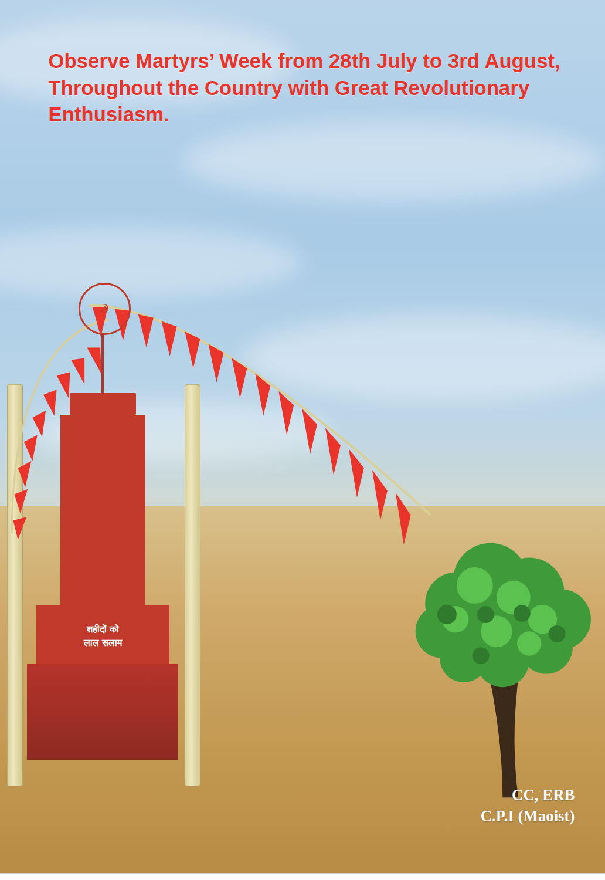Observe Martyrs’ Week from 28th July to 3rd August, Throughout the Country with Great Revolutionary Enthusiasm.
☭
शहीदों को
लाल सलाम
CC, ERB C.P.I (Maoist)